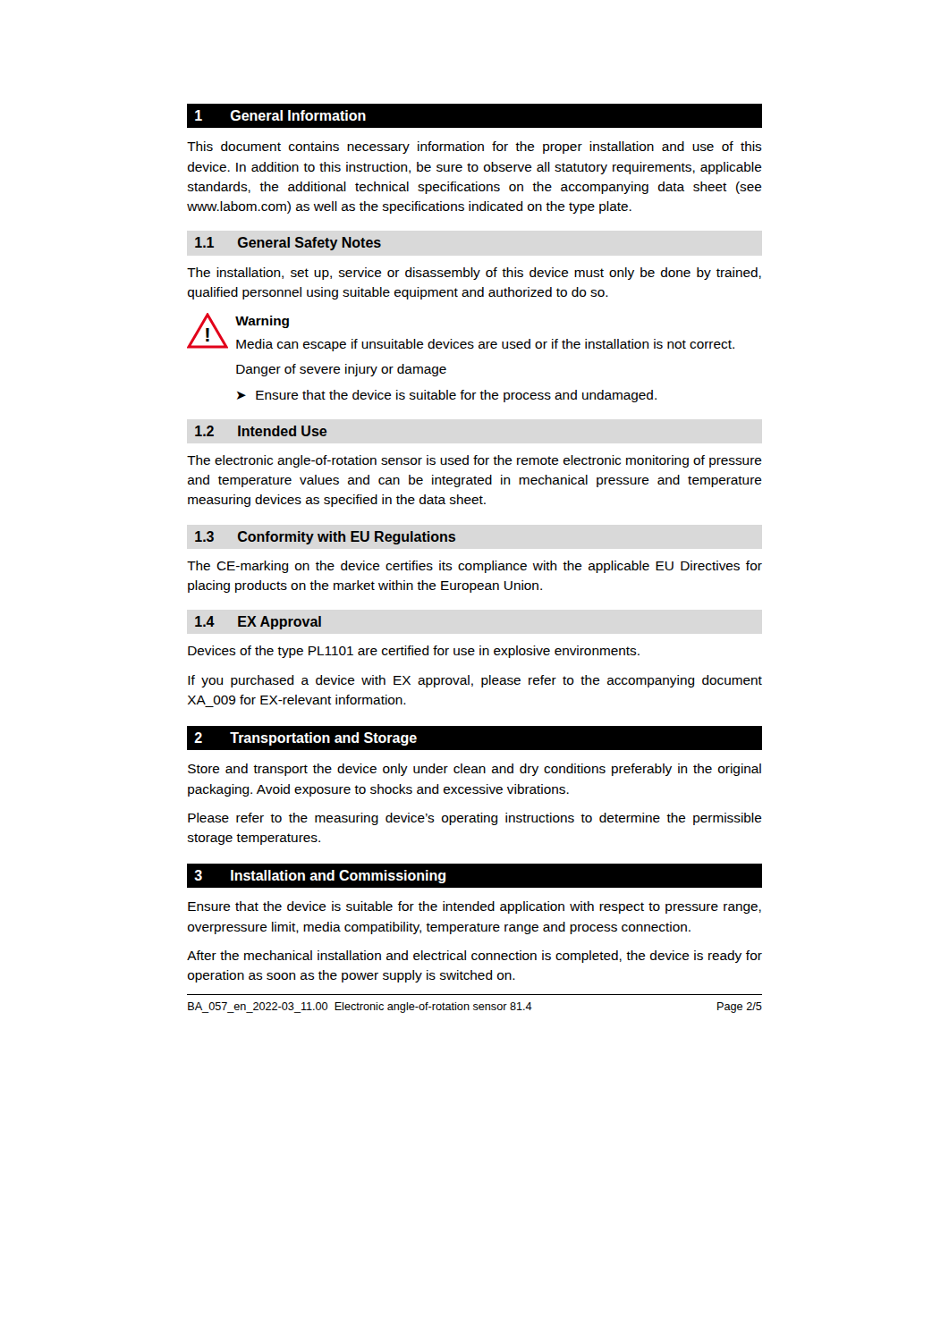1 General Information
This document contains necessary information for the proper installation and use of this device. In addition to this instruction, be sure to observe all statutory requirements, applicable standards, the additional technical specifications on the accompanying data sheet (see www.labom.com) as well as the specifications indicated on the type plate.
1.1 General Safety Notes
The installation, set up, service or disassembly of this device must only be done by trained, qualified personnel using suitable equipment and authorized to do so.
!
Warning
Media can escape if unsuitable devices are used or if the installation is not correct.
Danger of severe injury or damage
➤
Ensure that the device is suitable for the process and undamaged.
1.2 Intended Use
The electronic angle-of-rotation sensor is used for the remote electronic monitoring of pressure and temperature values and can be integrated in mechanical pressure and temperature measuring devices as specified in the data sheet.
1.3 Conformity with EU Regulations
The CE-marking on the device certifies its compliance with the applicable EU Directives for placing products on the market within the European Union.
1.4 EX Approval
Devices of the type PL1101 are certified for use in explosive environments.
If you purchased a device with EX approval, please refer to the accompanying document XA_009 for EX-relevant information.
2 Transportation and Storage
Store and transport the device only under clean and dry conditions preferably in the original packaging. Avoid exposure to shocks and excessive vibrations.
Please refer to the measuring device’s operating instructions to determine the permissible storage temperatures.
3 Installation and Commissioning
Ensure that the device is suitable for the intended application with respect to pressure range, overpressure limit, media compatibility, temperature range and process connection.
After the mechanical installation and electrical connection is completed, the device is ready for operation as soon as the power supply is switched on.
BA_057_en_2022-03_11.00 Electronic angle-of-rotation sensor 81.4
Page 2/5